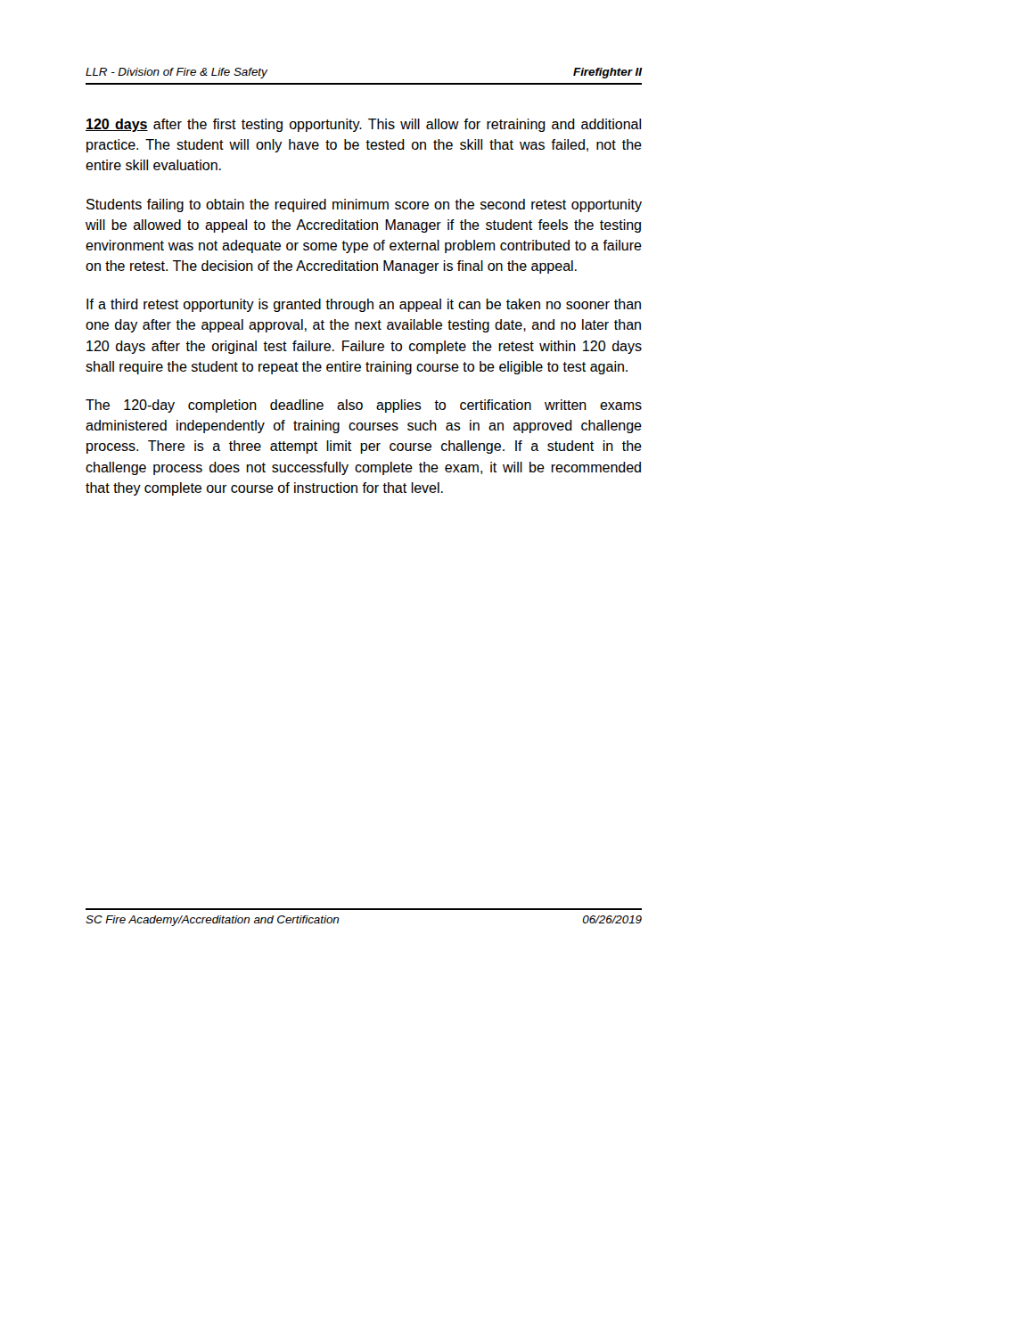LLR - Division of Fire & Life Safety Firefighter II
120 days after the first testing opportunity. This will allow for retraining and additional practice. The student will only have to be tested on the skill that was failed, not the entire skill evaluation.
Students failing to obtain the required minimum score on the second retest opportunity will be allowed to appeal to the Accreditation Manager if the student feels the testing environment was not adequate or some type of external problem contributed to a failure on the retest. The decision of the Accreditation Manager is final on the appeal.
If a third retest opportunity is granted through an appeal it can be taken no sooner than one day after the appeal approval, at the next available testing date, and no later than 120 days after the original test failure. Failure to complete the retest within 120 days shall require the student to repeat the entire training course to be eligible to test again.
The 120-day completion deadline also applies to certification written exams administered independently of training courses such as in an approved challenge process. There is a three attempt limit per course challenge. If a student in the challenge process does not successfully complete the exam, it will be recommended that they complete our course of instruction for that level.
SC Fire Academy/Accreditation and Certification 06/26/2019